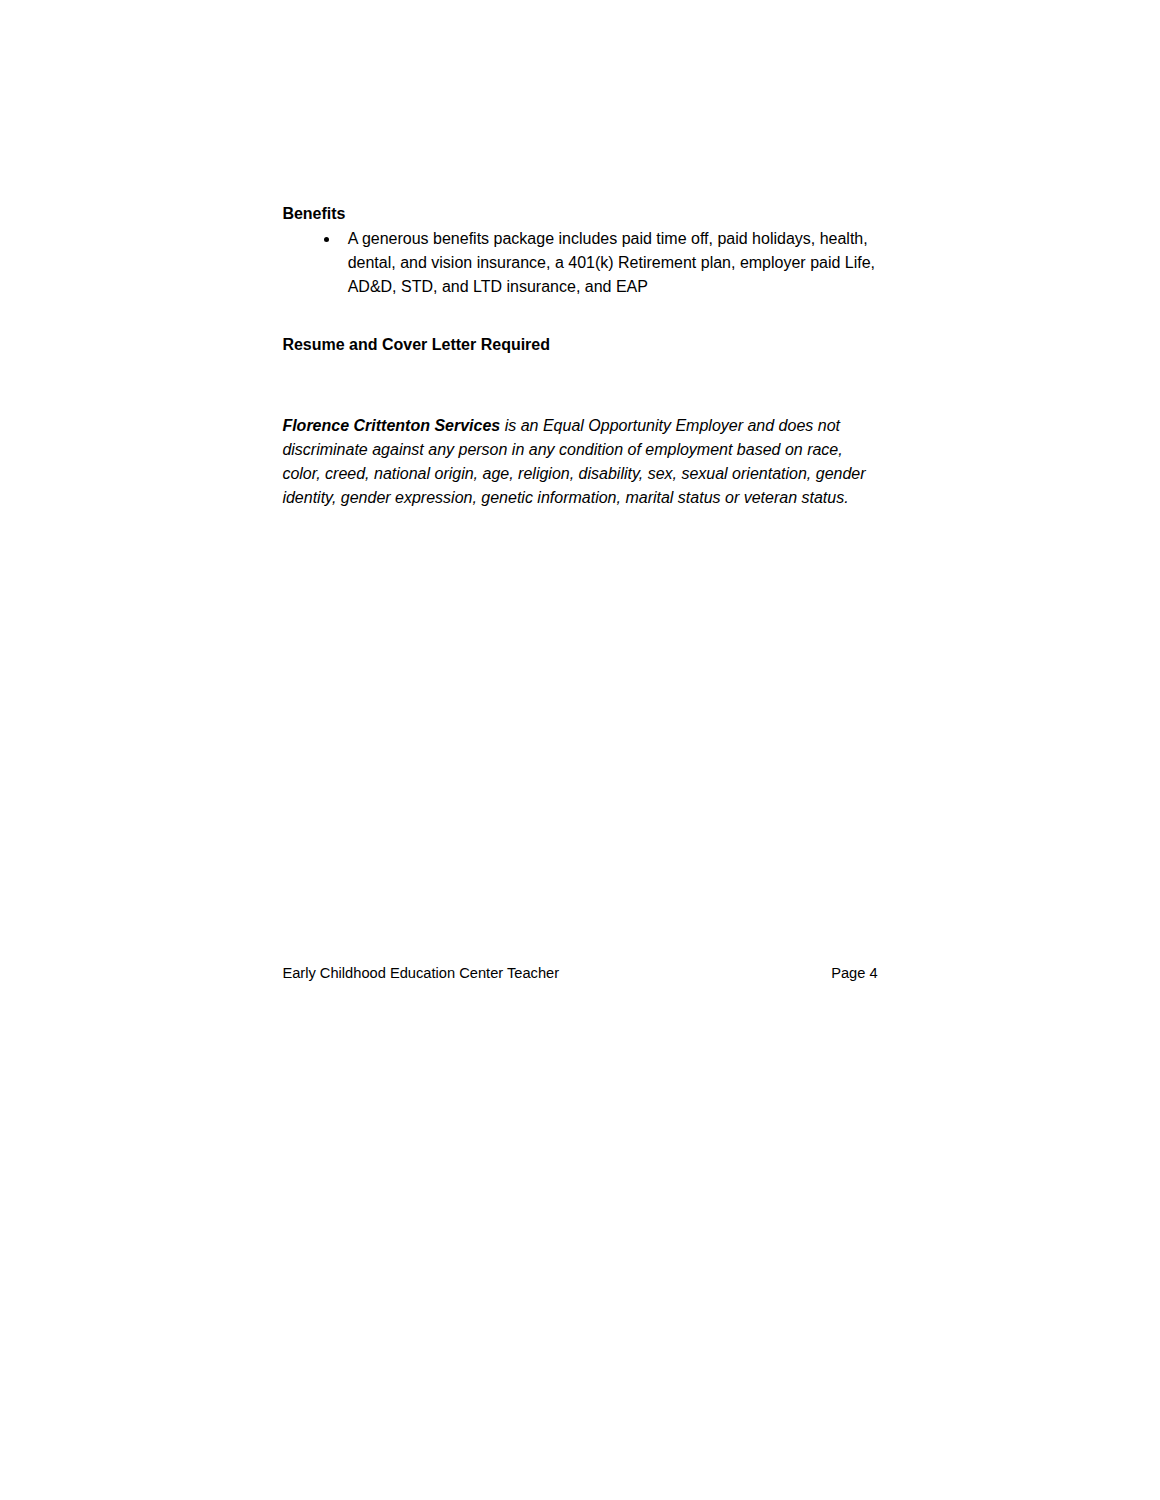Benefits
A generous benefits package includes paid time off, paid holidays, health, dental, and vision insurance, a 401(k) Retirement plan, employer paid Life, AD&D, STD, and LTD insurance, and EAP
Resume and Cover Letter Required
Florence Crittenton Services is an Equal Opportunity Employer and does not discriminate against any person in any condition of employment based on race, color, creed, national origin, age, religion, disability, sex, sexual orientation, gender identity, gender expression, genetic information, marital status or veteran status.
Early Childhood Education Center Teacher Page 4